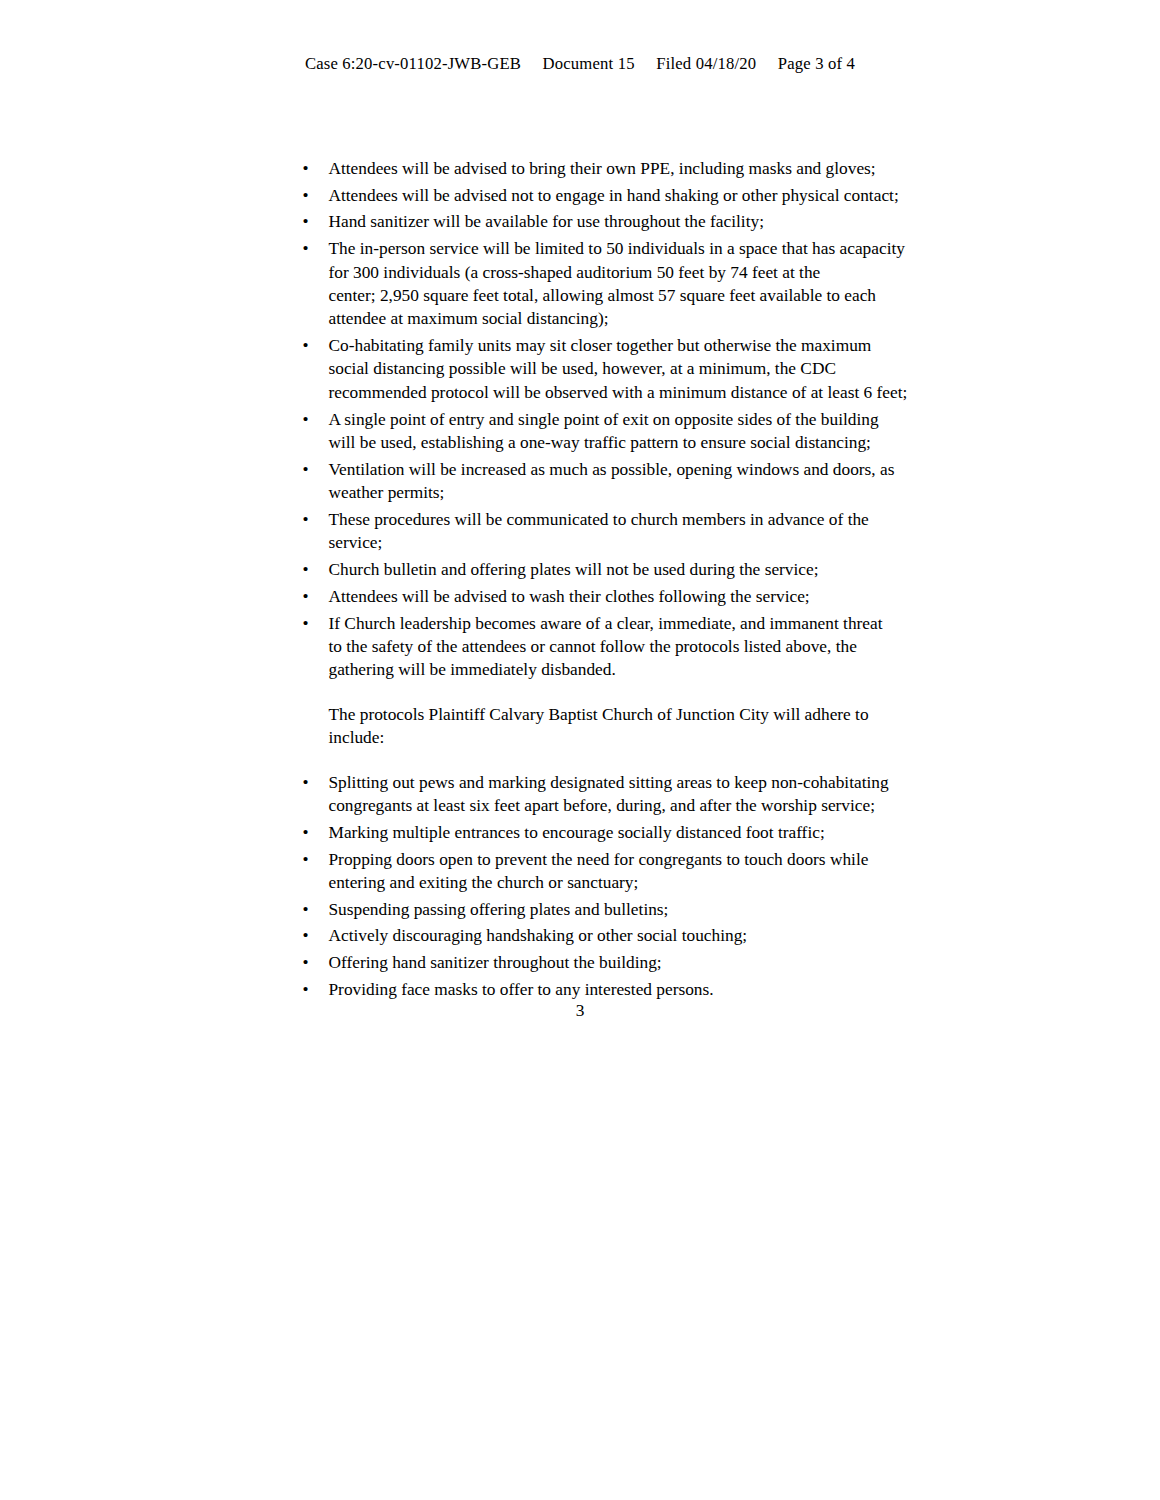Case 6:20-cv-01102-JWB-GEB Document 15 Filed 04/18/20 Page 3 of 4
Attendees will be advised to bring their own PPE, including masks and gloves;
Attendees will be advised not to engage in hand shaking or other physical contact;
Hand sanitizer will be available for use throughout the facility;
The in-person service will be limited to 50 individuals in a space that has acapacity for 300 individuals (a cross-shaped auditorium 50 feet by 74 feet at the
center; 2,950 square feet total, allowing almost 57 square feet available to each
attendee at maximum social distancing);
Co-habitating family units may sit closer together but otherwise the maximum social distancing possible will be used, however, at a minimum, the CDC recommended protocol will be observed with a minimum distance of at least 6 feet;
A single point of entry and single point of exit on opposite sides of the building
will be used, establishing a one-way traffic pattern to ensure social distancing;
Ventilation will be increased as much as possible, opening windows and doors, as
weather permits;
These procedures will be communicated to church members in advance of the
service;
Church bulletin and offering plates will not be used during the service;
Attendees will be advised to wash their clothes following the service;
If Church leadership becomes aware of a clear, immediate, and immanent threat
to the safety of the attendees or cannot follow the protocols listed above, the gathering will be immediately disbanded.
The protocols Plaintiff Calvary Baptist Church of Junction City will adhere to include:
Splitting out pews and marking designated sitting areas to keep non-cohabitating
congregants at least six feet apart before, during, and after the worship service;
Marking multiple entrances to encourage socially distanced foot traffic;
Propping doors open to prevent the need for congregants to touch doors while
entering and exiting the church or sanctuary;
Suspending passing offering plates and bulletins;
Actively discouraging handshaking or other social touching;
Offering hand sanitizer throughout the building;
Providing face masks to offer to any interested persons.
3